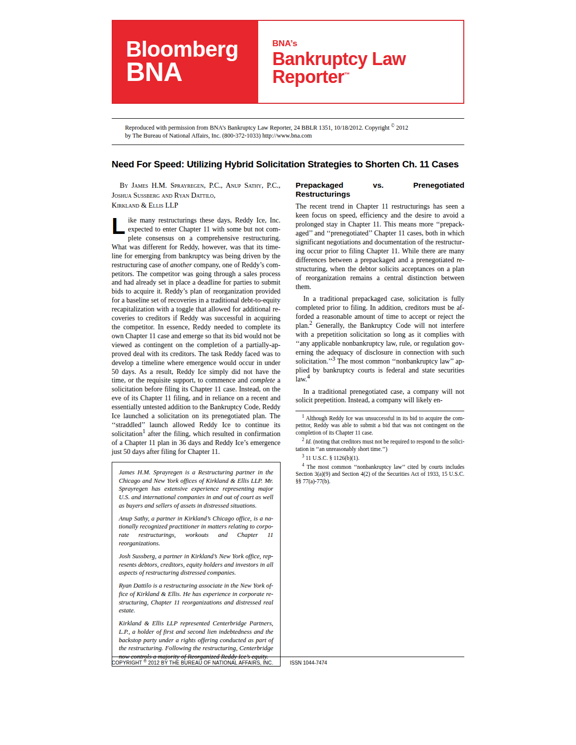Bloomberg
BNA
BNA’s
Bankruptcy Law Reporter™
Reproduced with permission from BNA’s Bankruptcy Law Reporter, 24 BBLR 1351, 10/18/2012. Copyright © 2012
by The Bureau of National Affairs, Inc. (800-372-1033) http://www.bna.com
Need For Speed: Utilizing Hybrid Solicitation Strategies to Shorten Ch. 11 Cases
By James H.M. Sprayregen, P.C., Anup Sathy, P.C., Joshua Sussberg and Ryan Dattilo,
Kirkland & Ellis LLP
Like many restructurings these days, Reddy Ice, Inc. expected to enter Chapter 11 with some but not complete consensus on a comprehensive restructuring. What was different for Reddy, however, was that its timeline for emerging from bankruptcy was being driven by the restructuring case of another company, one of Reddy’s competitors. The competitor was going through a sales process and had already set in place a deadline for parties to submit bids to acquire it. Reddy’s plan of reorganization provided for a baseline set of recoveries in a traditional debt-to-equity recapitalization with a toggle that allowed for additional recoveries to creditors if Reddy was successful in acquiring the competitor. In essence, Reddy needed to complete its own Chapter 11 case and emerge so that its bid would not be viewed as contingent on the completion of a partially-approved deal with its creditors. The task Reddy faced was to develop a timeline where emergence would occur in under 50 days. As a result, Reddy Ice simply did not have the time, or the requisite support, to commence and complete a solicitation before filing its Chapter 11 case. Instead, on the eve of its Chapter 11 filing, and in reliance on a recent and essentially untested addition to the Bankruptcy Code, Reddy Ice launched a solicitation on its prenegotiated plan. The ‘‘straddled’’ launch allowed Reddy Ice to continue its solicitation1 after the filing, which resulted in confirmation of a Chapter 11 plan in 36 days and Reddy Ice’s emergence just 50 days after filing for Chapter 11.
James H.M. Sprayregen is a Restructuring partner in the Chicago and New York offices of Kirkland & Ellis LLP. Mr. Sprayregen has extensive experience representing major U.S. and international companies in and out of court as well as buyers and sellers of assets in distressed situations.
Anup Sathy, a partner in Kirkland’s Chicago office, is a nationally recognized practitioner in matters relating to corporate restructurings, workouts and Chapter 11 reorganizations.
Josh Sussberg, a partner in Kirkland’s New York office, represents debtors, creditors, equity holders and investors in all aspects of restructuring distressed companies.
Ryan Dattilo is a restructuring associate in the New York office of Kirkland & Ellis. He has experience in corporate restructuring, Chapter 11 reorganizations and distressed real estate.
Kirkland & Ellis LLP represented Centerbridge Partners, L.P., a holder of first and second lien indebtedness and the backstop party under a rights offering conducted as part of the restructuring. Following the restructuring, Centerbridge now controls a majority of Reorganized Reddy Ice’s equity.
Prepackaged vs. Prenegotiated Restructurings
The recent trend in Chapter 11 restructurings has seen a keen focus on speed, efficiency and the desire to avoid a prolonged stay in Chapter 11. This means more ‘‘prepackaged’’ and ‘‘prenegotiated’’ Chapter 11 cases, both in which significant negotiations and documentation of the restructuring occur prior to filing Chapter 11. While there are many differences between a prepackaged and a prenegotiated restructuring, when the debtor solicits acceptances on a plan of reorganization remains a central distinction between them.
In a traditional prepackaged case, solicitation is fully completed prior to filing. In addition, creditors must be afforded a reasonable amount of time to accept or reject the plan.2 Generally, the Bankruptcy Code will not interfere with a prepetition solicitation so long as it complies with ‘‘any applicable nonbankruptcy law, rule, or regulation governing the adequacy of disclosure in connection with such solicitation.’’3 The most common ‘‘nonbankruptcy law’’ applied by bankruptcy courts is federal and state securities law.4
In a traditional prenegotiated case, a company will not solicit prepetition. Instead, a company will likely en-
1 Although Reddy Ice was unsuccessful in its bid to acquire the competitor, Reddy was able to submit a bid that was not contingent on the completion of its Chapter 11 case.
2 Id. (noting that creditors must not be required to respond to the solicitation in ‘‘an unreasonably short time.’’)
3 11 U.S.C. § 1126(b)(1).
4 The most common ‘‘nonbankruptcy law’’ cited by courts includes Section 3(a)(9) and Section 4(2) of the Securities Act of 1933, 15 U.S.C. §§ 77(a)-77(b).
COPYRIGHT ® 2012 BY THE BUREAU OF NATIONAL AFFAIRS, INC. ISSN 1044-7474